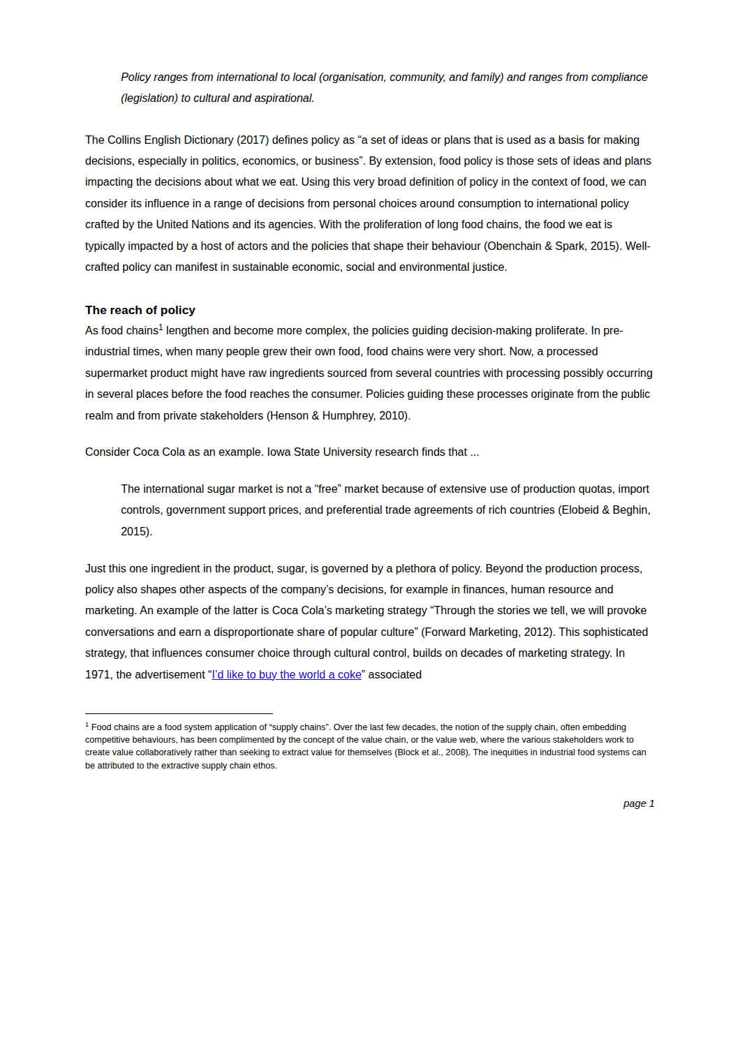Policy ranges from international to local (organisation, community, and family) and ranges from compliance (legislation) to cultural and aspirational.
The Collins English Dictionary (2017) defines policy as “a set of ideas or plans that is used as a basis for making decisions, especially in politics, economics, or business”. By extension, food policy is those sets of ideas and plans impacting the decisions about what we eat. Using this very broad definition of policy in the context of food, we can consider its influence in a range of decisions from personal choices around consumption to international policy crafted by the United Nations and its agencies. With the proliferation of long food chains, the food we eat is typically impacted by a host of actors and the policies that shape their behaviour (Obenchain & Spark, 2015). Well-crafted policy can manifest in sustainable economic, social and environmental justice.
The reach of policy
As food chains1 lengthen and become more complex, the policies guiding decision-making proliferate. In pre-industrial times, when many people grew their own food, food chains were very short. Now, a processed supermarket product might have raw ingredients sourced from several countries with processing possibly occurring in several places before the food reaches the consumer. Policies guiding these processes originate from the public realm and from private stakeholders (Henson & Humphrey, 2010).
Consider Coca Cola as an example. Iowa State University research finds that ...
The international sugar market is not a “free” market because of extensive use of production quotas, import controls, government support prices, and preferential trade agreements of rich countries (Elobeid & Beghin, 2015).
Just this one ingredient in the product, sugar, is governed by a plethora of policy. Beyond the production process, policy also shapes other aspects of the company’s decisions, for example in finances, human resource and marketing. An example of the latter is Coca Cola’s marketing strategy “Through the stories we tell, we will provoke conversations and earn a disproportionate share of popular culture” (Forward Marketing, 2012). This sophisticated strategy, that influences consumer choice through cultural control, builds on decades of marketing strategy. In 1971, the advertisement “I’d like to buy the world a coke” associated
1 Food chains are a food system application of “supply chains”. Over the last few decades, the notion of the supply chain, often embedding competitive behaviours, has been complimented by the concept of the value chain, or the value web, where the various stakeholders work to create value collaboratively rather than seeking to extract value for themselves (Block et al., 2008). The inequities in industrial food systems can be attributed to the extractive supply chain ethos.
page 1